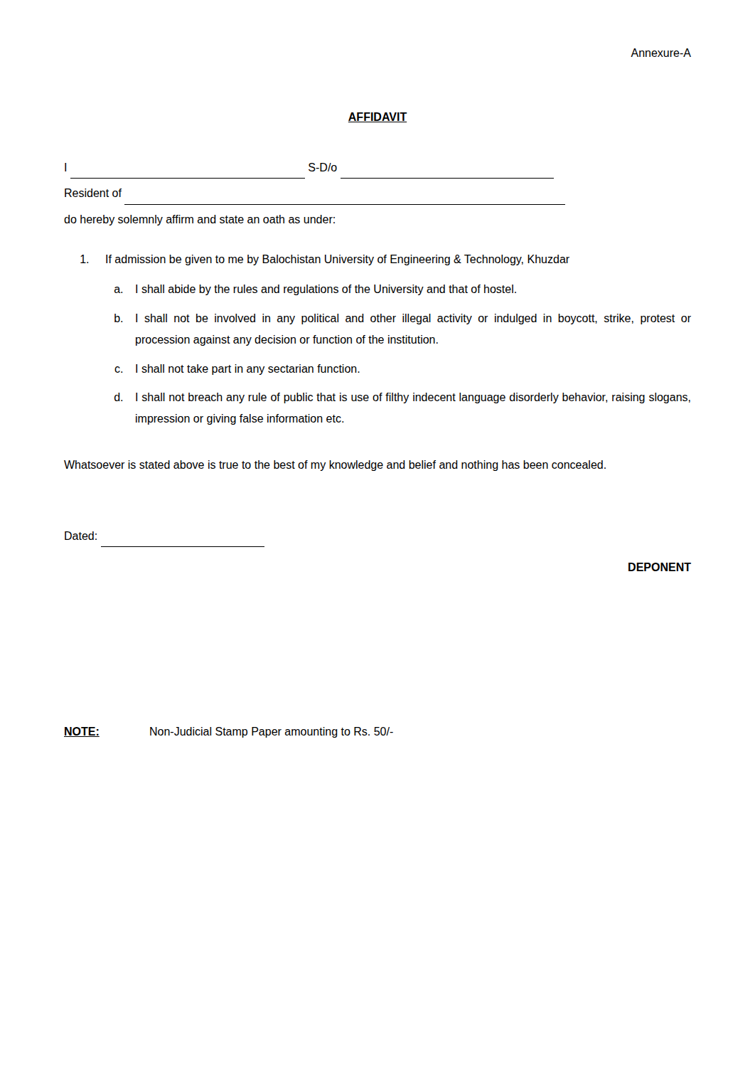Annexure-A
AFFIDAVIT
I S-D/o
Resident of
do hereby solemnly affirm and state an oath as under:
If admission be given to me by Balochistan University of Engineering & Technology, Khuzdar
I shall abide by the rules and regulations of the University and that of hostel.
I shall not be involved in any political and other illegal activity or indulged in boycott, strike, protest or procession against any decision or function of the institution.
I shall not take part in any sectarian function.
I shall not breach any rule of public that is use of filthy indecent language disorderly behavior, raising slogans, impression or giving false information etc.
Whatsoever is stated above is true to the best of my knowledge and belief and nothing has been concealed.
Dated:
DEPONENT
NOTE: Non-Judicial Stamp Paper amounting to Rs. 50/-